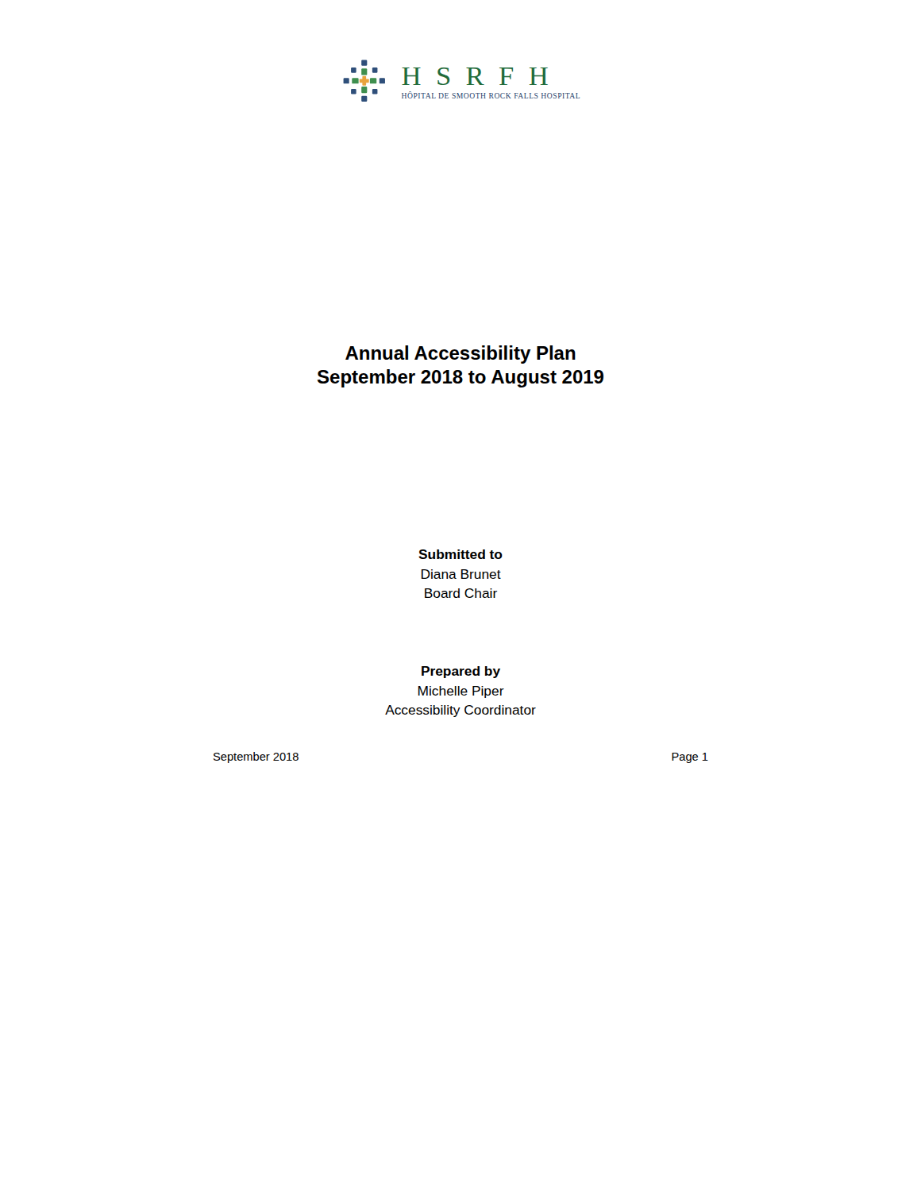H S R F H
HÔPITAL DE SMOOTH ROCK FALLS HOSPITAL
Annual Accessibility Plan
September 2018 to August 2019
Submitted to
Diana Brunet
Board Chair
Prepared by
Michelle Piper
Accessibility Coordinator
September 2018 Page 1